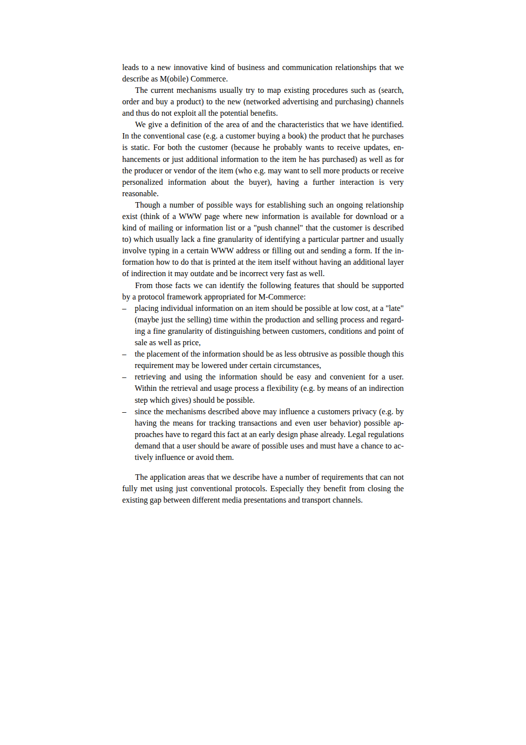leads to a new innovative kind of business and communication relationships that we describe as M(obile) Commerce.
The current mechanisms usually try to map existing procedures such as (search, order and buy a product) to the new (networked advertising and purchasing) channels and thus do not exploit all the potential benefits.
We give a definition of the area of and the characteristics that we have identified. In the conventional case (e.g. a customer buying a book) the product that he purchases is static. For both the customer (because he probably wants to receive updates, enhancements or just additional information to the item he has purchased) as well as for the producer or vendor of the item (who e.g. may want to sell more products or receive personalized information about the buyer), having a further interaction is very reasonable.
Though a number of possible ways for establishing such an ongoing relationship exist (think of a WWW page where new information is available for download or a kind of mailing or information list or a "push channel" that the customer is described to) which usually lack a fine granularity of identifying a particular partner and usually involve typing in a certain WWW address or filling out and sending a form. If the information how to do that is printed at the item itself without having an additional layer of indirection it may outdate and be incorrect very fast as well.
From those facts we can identify the following features that should be supported by a protocol framework appropriated for M-Commerce:
placing individual information on an item should be possible at low cost, at a "late" (maybe just the selling) time within the production and selling process and regarding a fine granularity of distinguishing between customers, conditions and point of sale as well as price,
the placement of the information should be as less obtrusive as possible though this requirement may be lowered under certain circumstances,
retrieving and using the information should be easy and convenient for a user. Within the retrieval and usage process a flexibility (e.g. by means of an indirection step which gives) should be possible.
since the mechanisms described above may influence a customers privacy (e.g. by having the means for tracking transactions and even user behavior) possible approaches have to regard this fact at an early design phase already. Legal regulations demand that a user should be aware of possible uses and must have a chance to actively influence or avoid them.
The application areas that we describe have a number of requirements that can not fully met using just conventional protocols. Especially they benefit from closing the existing gap between different media presentations and transport channels.